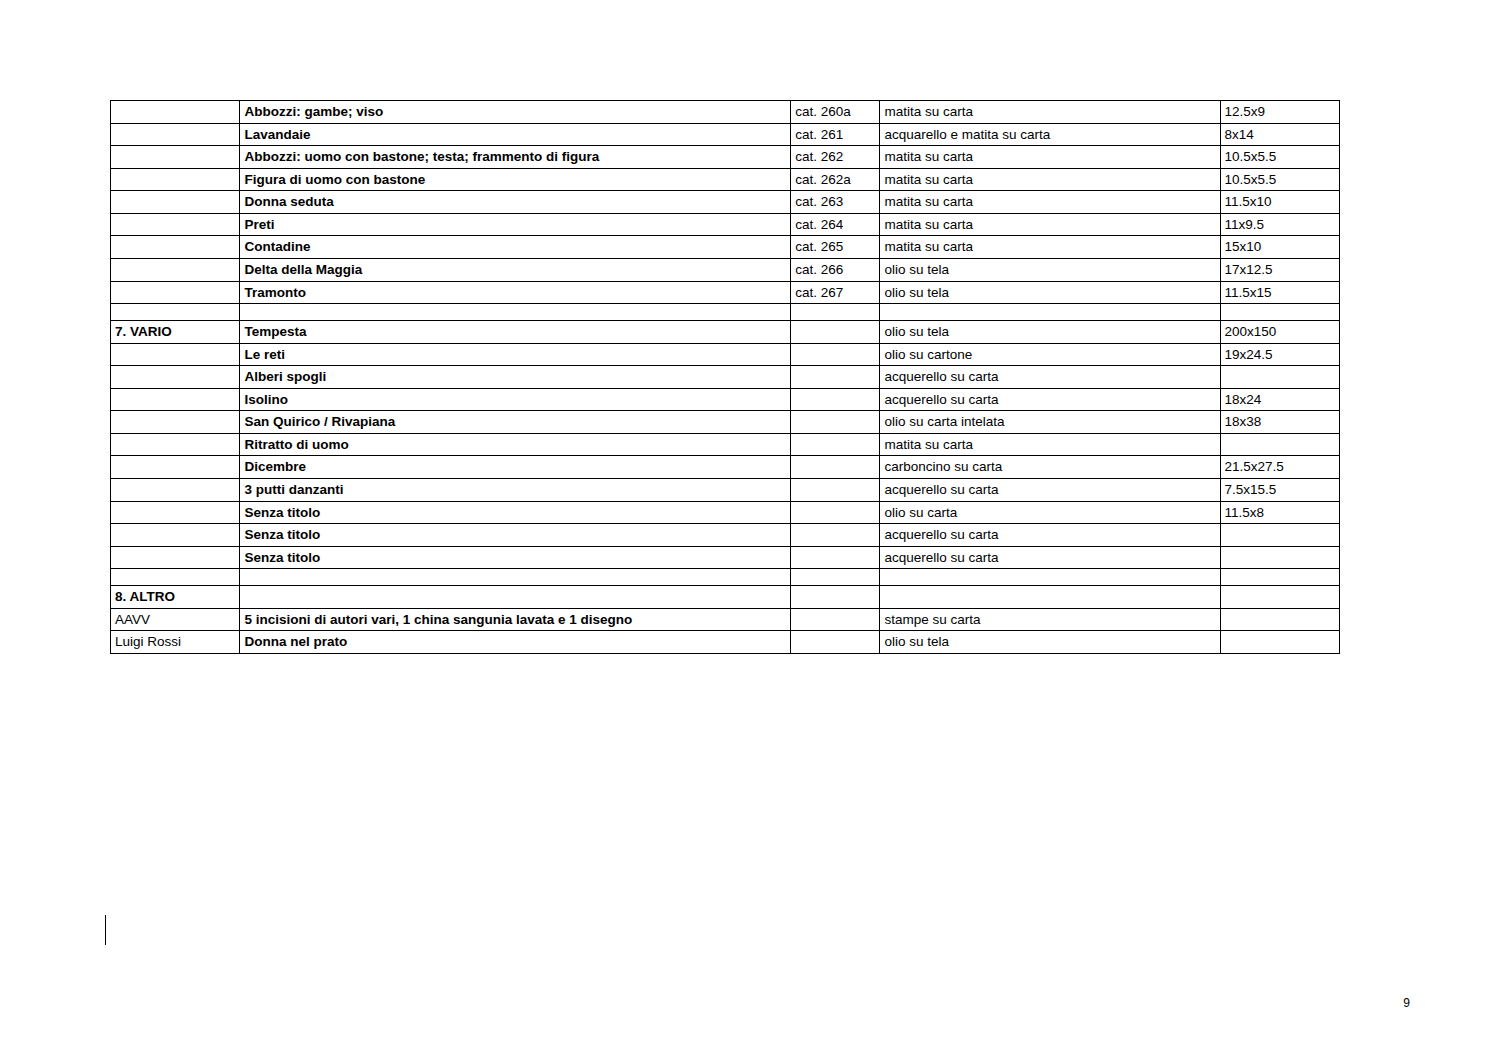| | Abbozzi: gambe; viso | cat. 260a | matita su carta | 12.5x9 |
| | Lavandaie | cat. 261 | acquarello e matita su carta | 8x14 |
| | Abbozzi: uomo con bastone; testa; frammento di figura | cat. 262 | matita su carta | 10.5x5.5 |
| | Figura di uomo con bastone | cat. 262a | matita su carta | 10.5x5.5 |
| | Donna seduta | cat. 263 | matita su carta | 11.5x10 |
| | Preti | cat. 264 | matita su carta | 11x9.5 |
| | Contadine | cat. 265 | matita su carta | 15x10 |
| | Delta della Maggia | cat. 266 | olio su tela | 17x12.5 |
| | Tramonto | cat. 267 | olio su tela | 11.5x15 |
| 7. VARIO | Tempesta | | olio su tela | 200x150 |
| | Le reti | | olio su cartone | 19x24.5 |
| | Alberi spogli | | acquerello su carta | |
| | Isolino | | acquerello su carta | 18x24 |
| | San Quirico / Rivapiana | | olio su carta intelata | 18x38 |
| | Ritratto di uomo | | matita su carta | |
| | Dicembre | | carboncino su carta | 21.5x27.5 |
| | 3 putti danzanti | | acquerello su carta | 7.5x15.5 |
| | Senza titolo | | olio su carta | 11.5x8 |
| | Senza titolo | | acquerello su carta | |
| | Senza titolo | | acquerello su carta | |
| 8. ALTRO | | | | |
| AAVV | 5 incisioni di autori vari, 1 china sangunia lavata e 1 disegno | | stampe su carta | |
| Luigi Rossi | Donna nel prato | | olio su tela | |
9